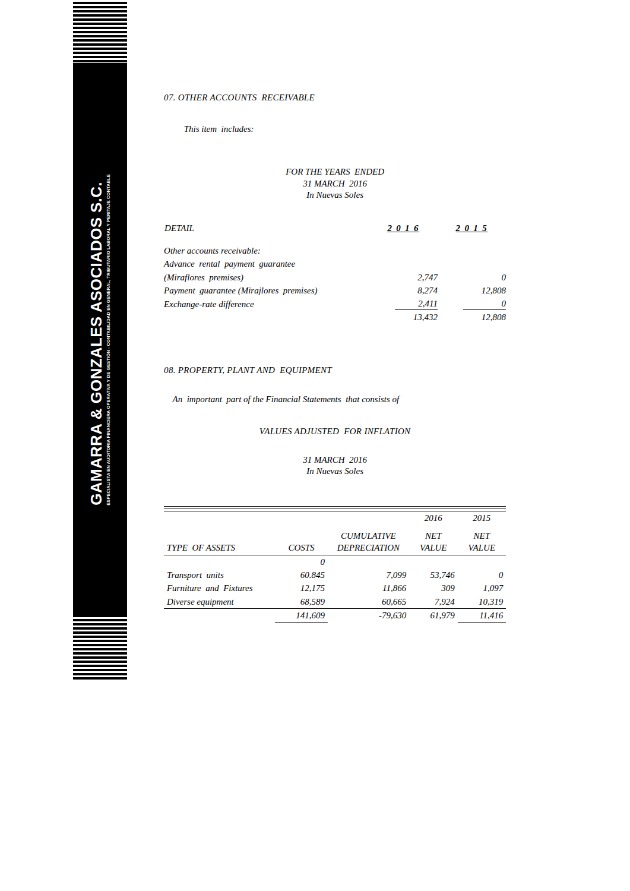GAMARRA & GONZALES ASOCIADOS S.C. ESPECIALISTA EN AUDITORIA FINANCIERA OPERATIVA Y DE GESTIÓN - CONTABILIDAD EN GENERAL, TRIBUTARIO LABORAL Y PERITAJE CONTABLE
07. OTHER ACCOUNTS RECEIVABLE
This item includes:
FOR THE YEARS ENDED
31 MARCH 2016
In Nuevas Soles
| DETAIL | 2 0 1 6 | 2 0 1 5 |
| --- | --- | --- |
| Other accounts receivable: | | |
| Advance rental payment guarantee | | |
| (Miraflores premises) | 2,747 | 0 |
| Payment guarantee (Mirajlores premises) | 8,274 | 12,808 |
| Exchange-rate difference | 2,411 | 0 |
| | 13,432 | 12,808 |
08. PROPERTY, PLANT AND EQUIPMENT
An important part of the Financial Statements that consists of
VALUES ADJUSTED FOR INFLATION
31 MARCH 2016
In Nuevas Soles
| | | | 2016 | 2015 |
| TYPE OF ASSETS | COSTS | CUMULATIVE DEPRECIATION | NET VALUE | NET VALUE |
| | 0 | | | |
| Transport units | 60.845 | 7,099 | 53,746 | 0 |
| Furniture and Fixtures | 12,175 | 11,866 | 309 | 1,097 |
| Diverse equipment | 68,589 | 60,665 | 7,924 | 10,319 |
| | 141,609 | -79,630 | 61,979 | 11,416 |